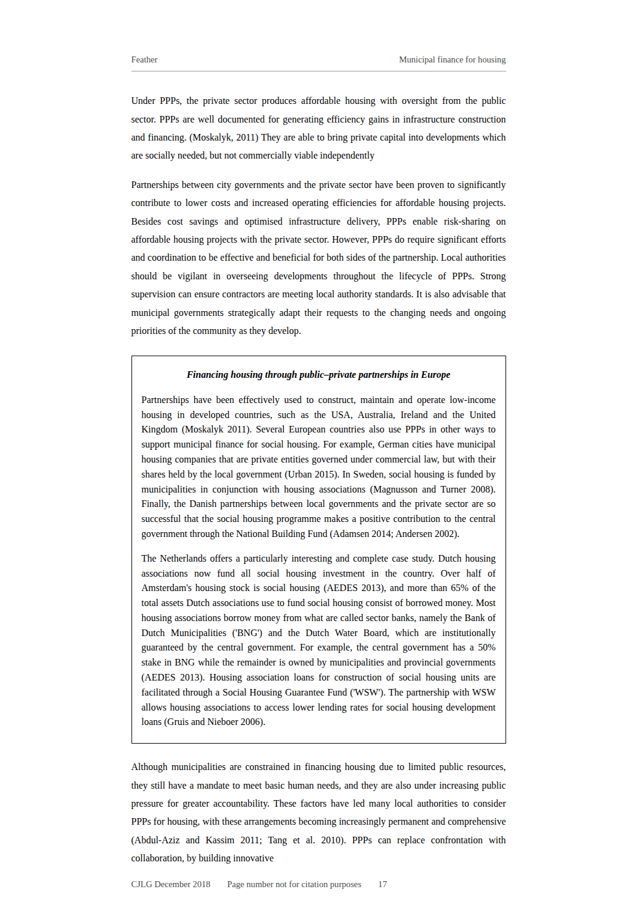Feather Municipal finance for housing
Under PPPs, the private sector produces affordable housing with oversight from the public sector. PPPs are well documented for generating efficiency gains in infrastructure construction and financing. (Moskalyk, 2011) They are able to bring private capital into developments which are socially needed, but not commercially viable independently
Partnerships between city governments and the private sector have been proven to significantly contribute to lower costs and increased operating efficiencies for affordable housing projects. Besides cost savings and optimised infrastructure delivery, PPPs enable risk-sharing on affordable housing projects with the private sector. However, PPPs do require significant efforts and coordination to be effective and beneficial for both sides of the partnership. Local authorities should be vigilant in overseeing developments throughout the lifecycle of PPPs. Strong supervision can ensure contractors are meeting local authority standards. It is also advisable that municipal governments strategically adapt their requests to the changing needs and ongoing priorities of the community as they develop.
Financing housing through public–private partnerships in Europe
Partnerships have been effectively used to construct, maintain and operate low-income housing in developed countries, such as the USA, Australia, Ireland and the United Kingdom (Moskalyk 2011). Several European countries also use PPPs in other ways to support municipal finance for social housing. For example, German cities have municipal housing companies that are private entities governed under commercial law, but with their shares held by the local government (Urban 2015). In Sweden, social housing is funded by municipalities in conjunction with housing associations (Magnusson and Turner 2008). Finally, the Danish partnerships between local governments and the private sector are so successful that the social housing programme makes a positive contribution to the central government through the National Building Fund (Adamsen 2014; Andersen 2002).
The Netherlands offers a particularly interesting and complete case study. Dutch housing associations now fund all social housing investment in the country. Over half of Amsterdam's housing stock is social housing (AEDES 2013), and more than 65% of the total assets Dutch associations use to fund social housing consist of borrowed money. Most housing associations borrow money from what are called sector banks, namely the Bank of Dutch Municipalities ('BNG') and the Dutch Water Board, which are institutionally guaranteed by the central government. For example, the central government has a 50% stake in BNG while the remainder is owned by municipalities and provincial governments (AEDES 2013). Housing association loans for construction of social housing units are facilitated through a Social Housing Guarantee Fund ('WSW'). The partnership with WSW allows housing associations to access lower lending rates for social housing development loans (Gruis and Nieboer 2006).
Although municipalities are constrained in financing housing due to limited public resources, they still have a mandate to meet basic human needs, and they are also under increasing public pressure for greater accountability. These factors have led many local authorities to consider PPPs for housing, with these arrangements becoming increasingly permanent and comprehensive (Abdul-Aziz and Kassim 2011; Tang et al. 2010). PPPs can replace confrontation with collaboration, by building innovative
CJLG December 2018 Page number not for citation purposes 17